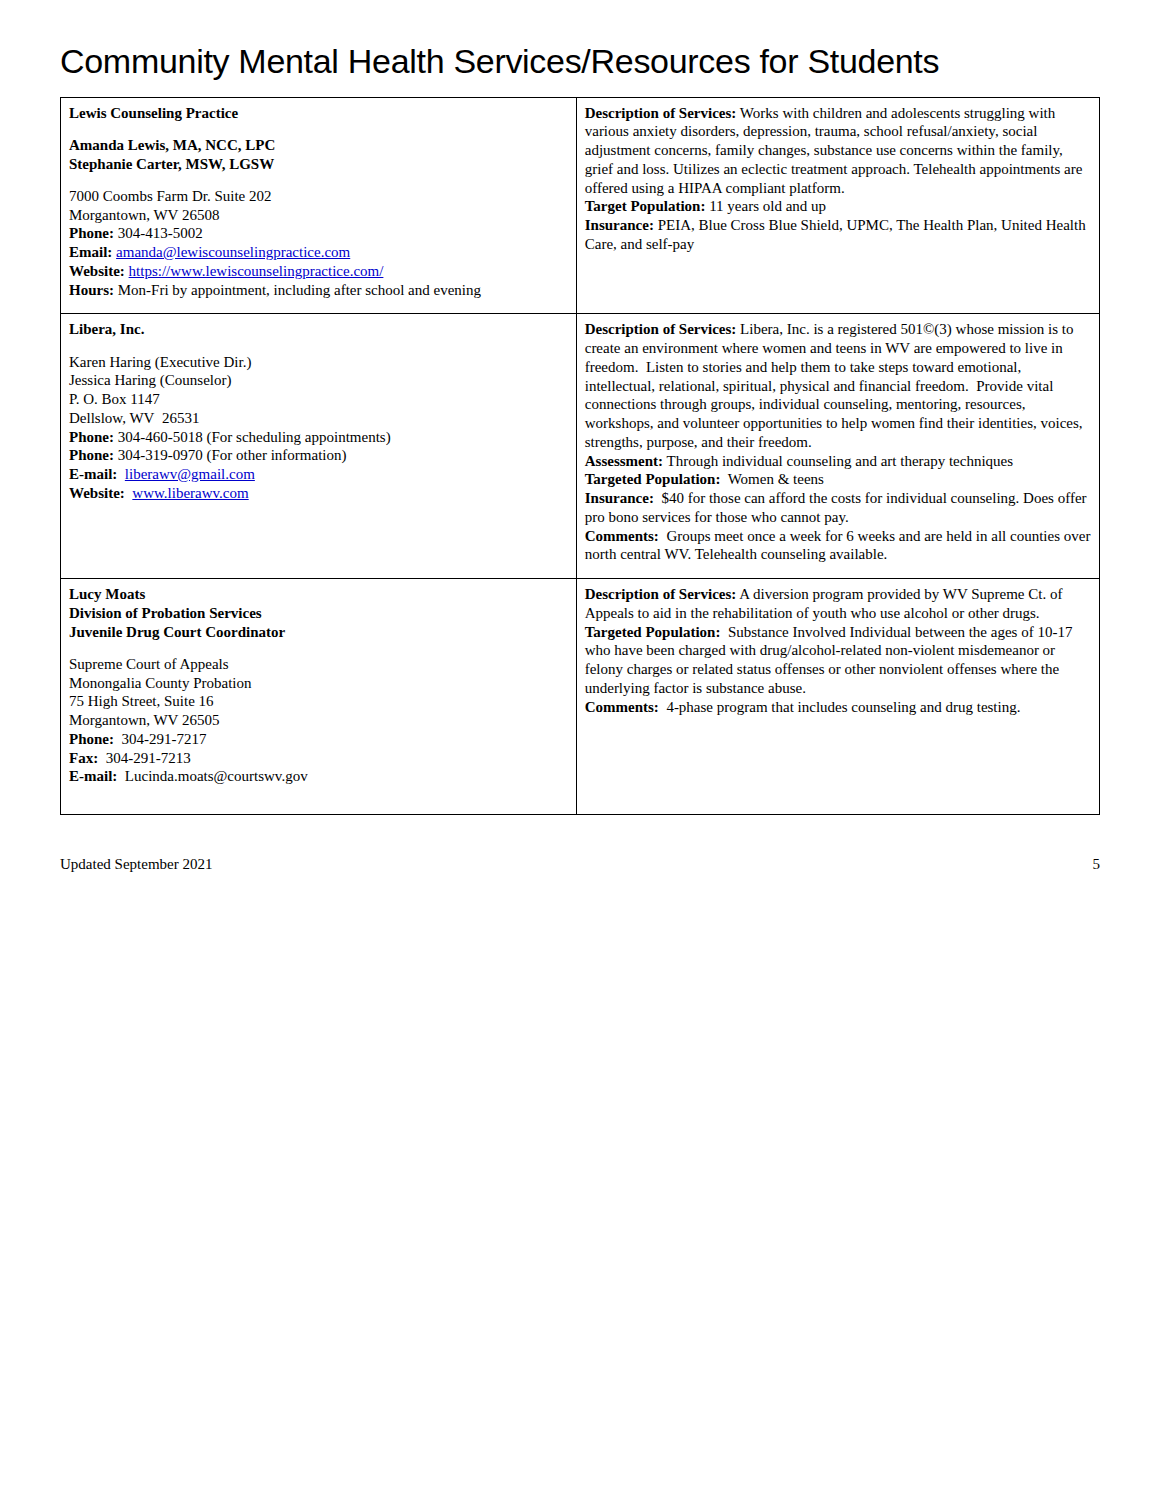Community Mental Health Services/Resources for Students
| Lewis Counseling Practice Amanda Lewis, MA, NCC, LPC Stephanie Carter, MSW, LGSW 7000 Coombs Farm Dr. Suite 202 Morgantown, WV 26508 Phone: 304-413-5002 Email: amanda@lewiscounselingpractice.com Website: https://www.lewiscounselingpractice.com/ Hours: Mon-Fri by appointment, including after school and evening | Description of Services: Works with children and adolescents struggling with various anxiety disorders, depression, trauma, school refusal/anxiety, social adjustment concerns, family changes, substance use concerns within the family, grief and loss. Utilizes an eclectic treatment approach. Telehealth appointments are offered using a HIPAA compliant platform. Target Population: 11 years old and up Insurance: PEIA, Blue Cross Blue Shield, UPMC, The Health Plan, United Health Care, and self-pay |
| Libera, Inc. Karen Haring (Executive Dir.) Jessica Haring (Counselor) P. O. Box 1147 Dellslow, WV 26531 Phone: 304-460-5018 (For scheduling appointments) Phone: 304-319-0970 (For other information) E-mail: liberawv@gmail.com Website: www.liberawv.com | Description of Services: Libera, Inc. is a registered 501©(3) whose mission is to create an environment where women and teens in WV are empowered to live in freedom. Listen to stories and help them to take steps toward emotional, intellectual, relational, spiritual, physical and financial freedom. Provide vital connections through groups, individual counseling, mentoring, resources, workshops, and volunteer opportunities to help women find their identities, voices, strengths, purpose, and their freedom. Assessment: Through individual counseling and art therapy techniques Targeted Population: Women & teens Insurance: $40 for those can afford the costs for individual counseling. Does offer pro bono services for those who cannot pay. Comments: Groups meet once a week for 6 weeks and are held in all counties over north central WV. Telehealth counseling available. |
| Lucy Moats Division of Probation Services Juvenile Drug Court Coordinator Supreme Court of Appeals Monongalia County Probation 75 High Street, Suite 16 Morgantown, WV 26505 Phone: 304-291-7217 Fax: 304-291-7213 E-mail: Lucinda.moats@courtswv.gov | Description of Services: A diversion program provided by WV Supreme Ct. of Appeals to aid in the rehabilitation of youth who use alcohol or other drugs. Targeted Population: Substance Involved Individual between the ages of 10-17 who have been charged with drug/alcohol-related non-violent misdemeanor or felony charges or related status offenses or other nonviolent offenses where the underlying factor is substance abuse. Comments: 4-phase program that includes counseling and drug testing. |
Updated September 2021 5